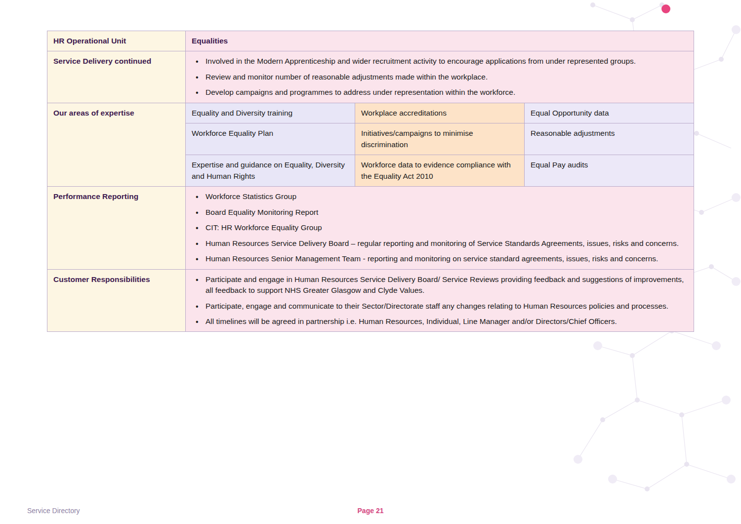| HR Operational Unit | Equalities |
| Service Delivery continued | Involved in the Modern Apprenticeship and wider recruitment activity to encourage applications from under represented groups. Review and monitor number of reasonable adjustments made within the workplace. Develop campaigns and programmes to address under representation within the workforce. |
| Our areas of expertise | Equality and Diversity training | Workplace accreditations | Equal Opportunity data |
| Workforce Equality Plan | Initiatives/campaigns to minimise discrimination | Reasonable adjustments |
| Expertise and guidance on Equality, Diversity and Human Rights | Workforce data to evidence compliance with the Equality Act 2010 | Equal Pay audits |
| Performance Reporting | Workforce Statistics Group Board Equality Monitoring Report CIT: HR Workforce Equality Group Human Resources Service Delivery Board – regular reporting and monitoring of Service Standards Agreements, issues, risks and concerns. Human Resources Senior Management Team - reporting and monitoring on service standard agreements, issues, risks and concerns. |
| Customer Responsibilities | Participate and engage in Human Resources Service Delivery Board/ Service Reviews providing feedback and suggestions of improvements, all feedback to support NHS Greater Glasgow and Clyde Values. Participate, engage and communicate to their Sector/Directorate staff any changes relating to Human Resources policies and processes. All timelines will be agreed in partnership i.e. Human Resources, Individual, Line Manager and/or Directors/Chief Officers. |
Service Directory Page 21